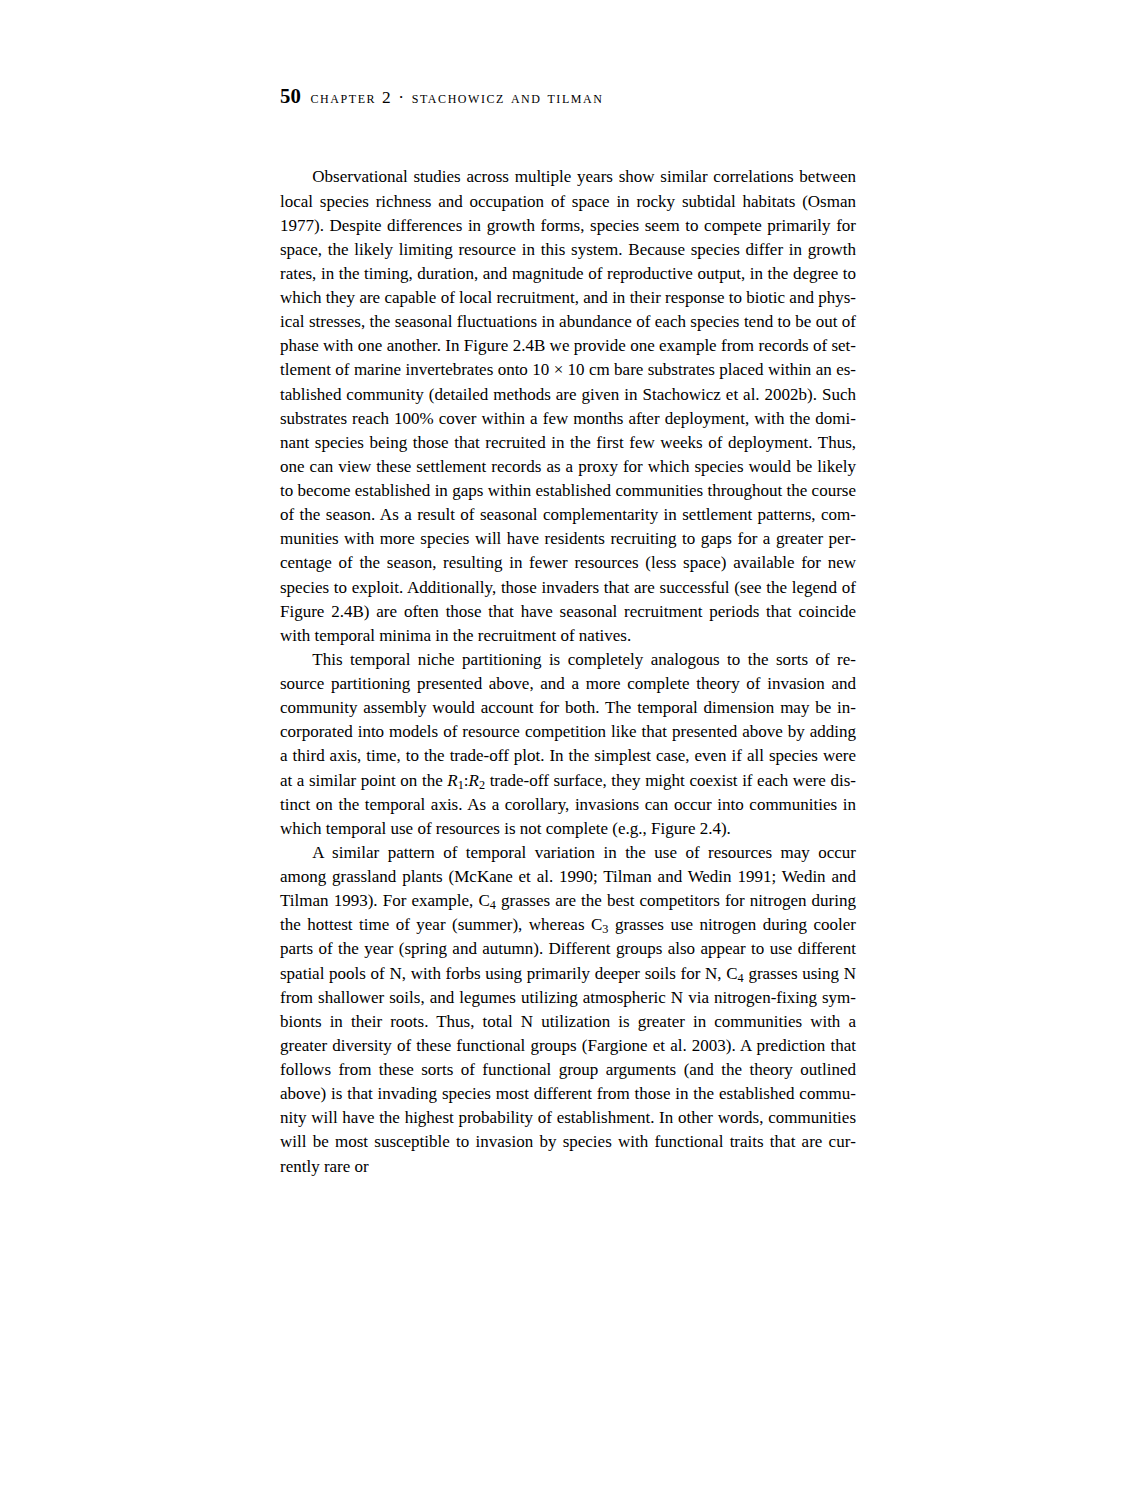50 Chapter 2·Stachowicz and Tilman
Observational studies across multiple years show similar correlations between local species richness and occupation of space in rocky subtidal habitats (Osman 1977). Despite differences in growth forms, species seem to compete primarily for space, the likely limiting resource in this system. Because species differ in growth rates, in the timing, duration, and magnitude of reproductive output, in the degree to which they are capable of local recruitment, and in their response to biotic and physical stresses, the seasonal fluctuations in abundance of each species tend to be out of phase with one another. In Figure 2.4B we provide one example from records of settlement of marine invertebrates onto 10 × 10 cm bare substrates placed within an established community (detailed methods are given in Stachowicz et al. 2002b). Such substrates reach 100% cover within a few months after deployment, with the dominant species being those that recruited in the first few weeks of deployment. Thus, one can view these settlement records as a proxy for which species would be likely to become established in gaps within established communities throughout the course of the season. As a result of seasonal complementarity in settlement patterns, communities with more species will have residents recruiting to gaps for a greater percentage of the season, resulting in fewer resources (less space) available for new species to exploit. Additionally, those invaders that are successful (see the legend of Figure 2.4B) are often those that have seasonal recruitment periods that coincide with temporal minima in the recruitment of natives.
This temporal niche partitioning is completely analogous to the sorts of resource partitioning presented above, and a more complete theory of invasion and community assembly would account for both. The temporal dimension may be incorporated into models of resource competition like that presented above by adding a third axis, time, to the trade-off plot. In the simplest case, even if all species were at a similar point on the R1:R2 trade-off surface, they might coexist if each were distinct on the temporal axis. As a corollary, invasions can occur into communities in which temporal use of resources is not complete (e.g., Figure 2.4).
A similar pattern of temporal variation in the use of resources may occur among grassland plants (McKane et al. 1990; Tilman and Wedin 1991; Wedin and Tilman 1993). For example, C4 grasses are the best competitors for nitrogen during the hottest time of year (summer), whereas C3 grasses use nitrogen during cooler parts of the year (spring and autumn). Different groups also appear to use different spatial pools of N, with forbs using primarily deeper soils for N, C4 grasses using N from shallower soils, and legumes utilizing atmospheric N via nitrogen-fixing symbionts in their roots. Thus, total N utilization is greater in communities with a greater diversity of these functional groups (Fargione et al. 2003). A prediction that follows from these sorts of functional group arguments (and the theory outlined above) is that invading species most different from those in the established community will have the highest probability of establishment. In other words, communities will be most susceptible to invasion by species with functional traits that are currently rare or